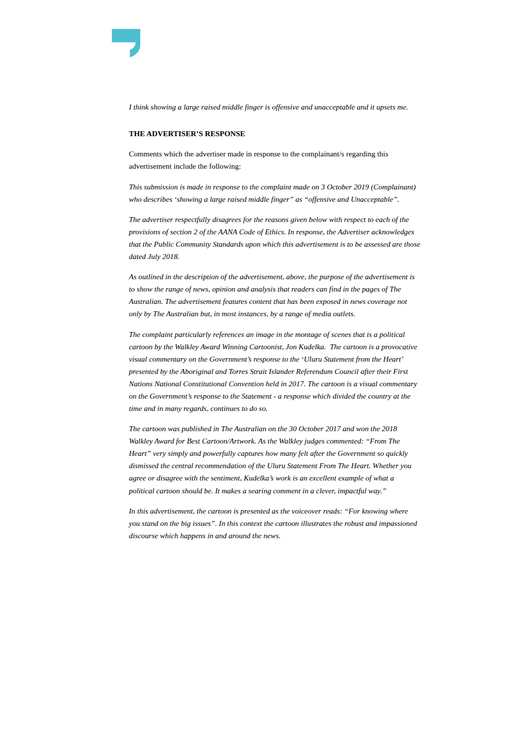I think showing a large raised middle finger is offensive and unacceptable and it upsets me.
THE ADVERTISER’S RESPONSE
Comments which the advertiser made in response to the complainant/s regarding this advertisement include the following:
This submission is made in response to the complaint made on 3 October 2019 (Complainant) who describes ‘showing a large raised middle finger” as “offensive and Unacceptable”.
The advertiser respectfully disagrees for the reasons given below with respect to each of the provisions of section 2 of the AANA Code of Ethics. In response, the Advertiser acknowledges that the Public Community Standards upon which this advertisement is to be assessed are those dated July 2018.
As outlined in the description of the advertisement, above, the purpose of the advertisement is to show the range of news, opinion and analysis that readers can find in the pages of The Australian. The advertisement features content that has been exposed in news coverage not only by The Australian but, in most instances, by a range of media outlets.
The complaint particularly references an image in the montage of scenes that is a political cartoon by the Walkley Award Winning Cartoonist, Jon Kudelka. The cartoon is a provocative visual commentary on the Government’s response to the ‘Uluru Statement from the Heart’ presented by the Aboriginal and Torres Strait Islander Referendum Council after their First Nations National Constitutional Convention held in 2017. The cartoon is a visual commentary on the Government’s response to the Statement - a response which divided the country at the time and in many regards, continues to do so.
The cartoon was published in The Australian on the 30 October 2017 and won the 2018 Walkley Award for Best Cartoon/Artwork. As the Walkley judges commented: “From The Heart” very simply and powerfully captures how many felt after the Government so quickly dismissed the central recommendation of the Uluru Statement From The Heart. Whether you agree or disagree with the sentiment, Kudelka’s work is an excellent example of what a political cartoon should be. It makes a searing comment in a clever, impactful way.”
In this advertisement, the cartoon is presented as the voiceover reads: “For knowing where you stand on the big issues”. In this context the cartoon illustrates the robust and impassioned discourse which happens in and around the news.